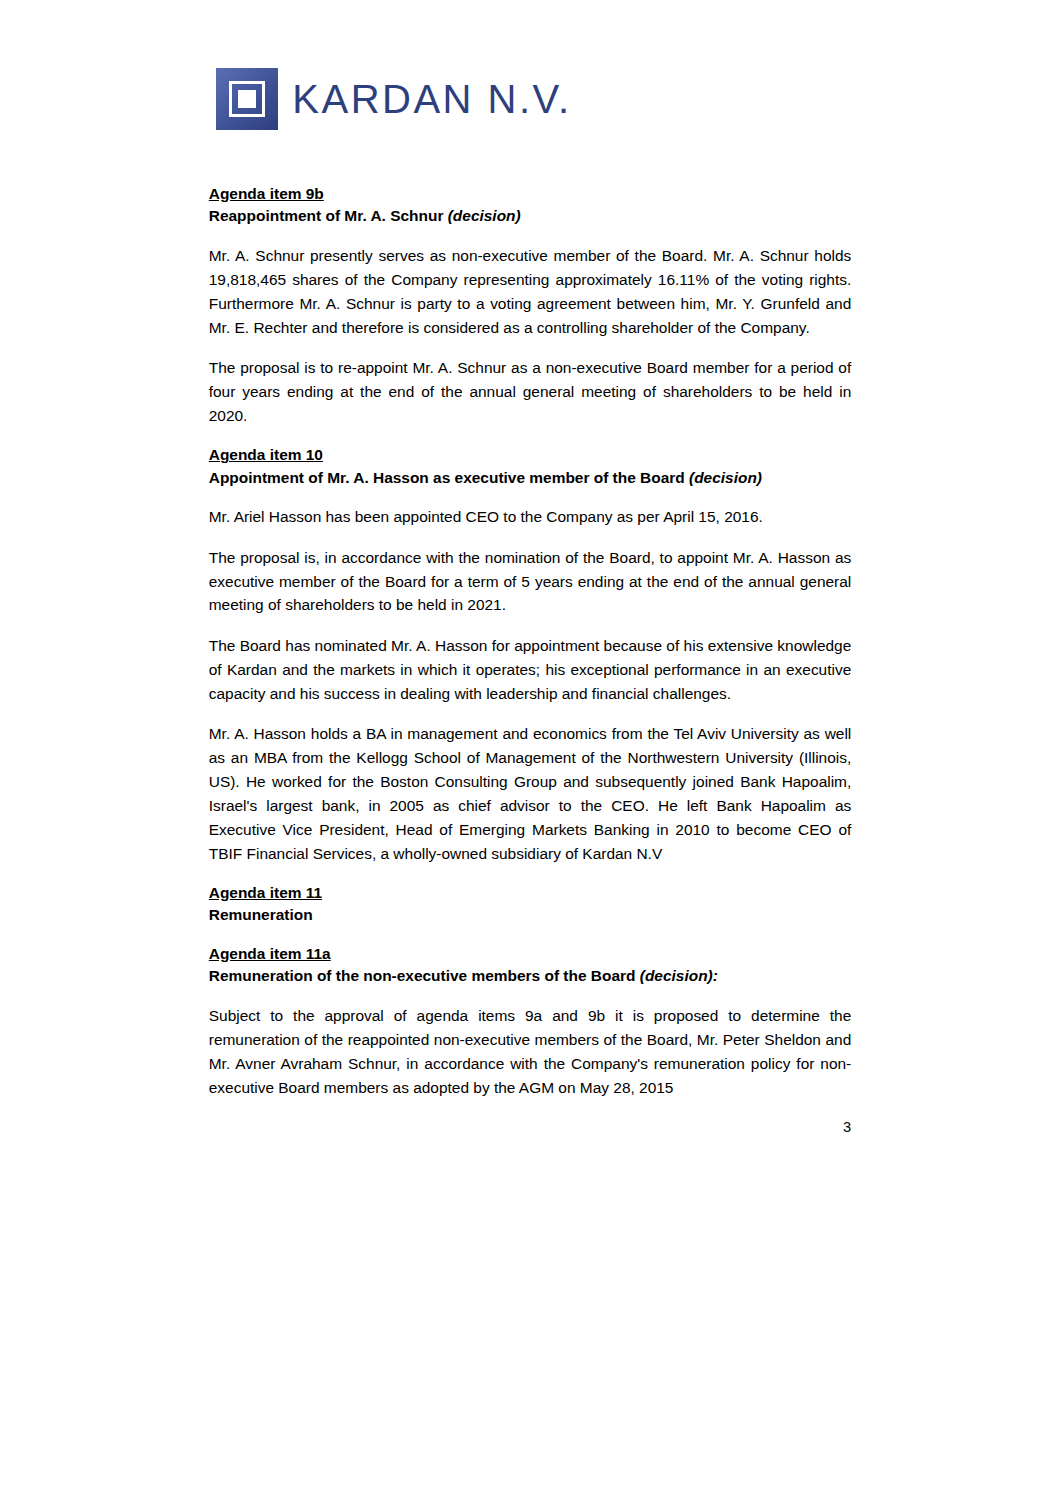KARDAN N.V.
Agenda item 9b
Reappointment of Mr. A. Schnur (decision)
Mr. A. Schnur presently serves as non-executive member of the Board. Mr. A. Schnur holds 19,818,465 shares of the Company representing approximately 16.11% of the voting rights. Furthermore Mr. A. Schnur is party to a voting agreement between him, Mr. Y. Grunfeld and Mr. E. Rechter and therefore is considered as a controlling shareholder of the Company.
The proposal is to re-appoint Mr. A. Schnur as a non-executive Board member for a period of four years ending at the end of the annual general meeting of shareholders to be held in 2020.
Agenda item 10
Appointment of Mr. A. Hasson as executive member of the Board (decision)
Mr. Ariel Hasson has been appointed CEO to the Company as per April 15, 2016.
The proposal is, in accordance with the nomination of the Board, to appoint Mr. A. Hasson as executive member of the Board for a term of 5 years ending at the end of the annual general meeting of shareholders to be held in 2021.
The Board has nominated Mr. A. Hasson for appointment because of his extensive knowledge of Kardan and the markets in which it operates; his exceptional performance in an executive capacity and his success in dealing with leadership and financial challenges.
Mr. A. Hasson holds a BA in management and economics from the Tel Aviv University as well as an MBA from the Kellogg School of Management of the Northwestern University (Illinois, US). He worked for the Boston Consulting Group and subsequently joined Bank Hapoalim, Israel's largest bank, in 2005 as chief advisor to the CEO. He left Bank Hapoalim as Executive Vice President, Head of Emerging Markets Banking in 2010 to become CEO of TBIF Financial Services, a wholly-owned subsidiary of Kardan N.V
Agenda item 11
Remuneration
Agenda item 11a
Remuneration of the non-executive members of the Board (decision):
Subject to the approval of agenda items 9a and 9b it is proposed to determine the remuneration of the reappointed non-executive members of the Board, Mr. Peter Sheldon and Mr. Avner Avraham Schnur, in accordance with the Company's remuneration policy for non-executive Board members as adopted by the AGM on May 28, 2015
3